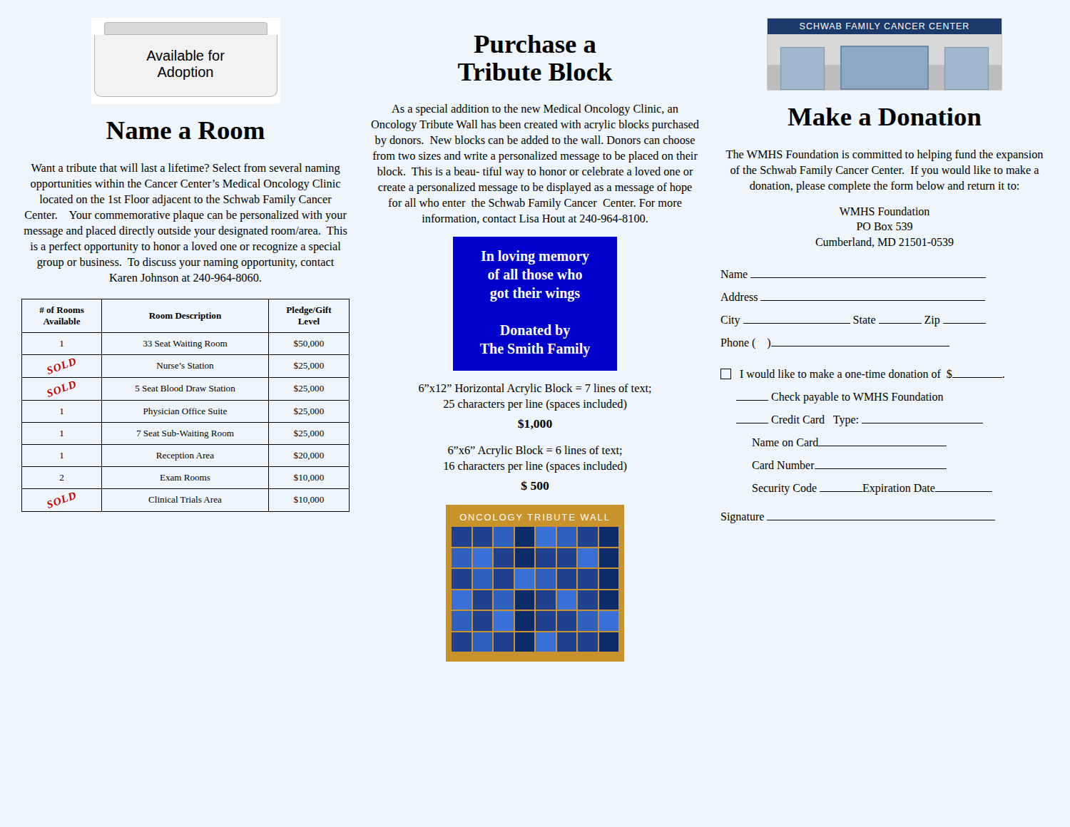Available for
Adoption
Name a Room
Want a tribute that will last a lifetime? Select from several naming opportunities within the Cancer Center’s Medical Oncology Clinic located on the 1st Floor adjacent to the Schwab Family Cancer Center. Your commemorative plaque can be personalized with your message and placed directly outside your designated room/area. This is a perfect opportunity to honor a loved one or recognize a special group or business. To discuss your naming opportunity, contact Karen Johnson at 240-964-8060.
| # of Rooms Available | Room Description | Pledge/Gift Level |
| --- | --- | --- |
| 1 | 33 Seat Waiting Room | $50,000 |
| SOLD | Nurse’s Station | $25,000 |
| SOLD | 5 Seat Blood Draw Station | $25,000 |
| 1 | Physician Office Suite | $25,000 |
| 1 | 7 Seat Sub-Waiting Room | $25,000 |
| 1 | Reception Area | $20,000 |
| 2 | Exam Rooms | $10,000 |
| SOLD | Clinical Trials Area | $10,000 |
Purchase a
Tribute Block
As a special addition to the new Medical Oncology Clinic, an Oncology Tribute Wall has been created with acrylic blocks purchased by donors. New blocks can be added to the wall. Donors can choose from two sizes and write a personalized message to be placed on their block. This is a beau- tiful way to honor or celebrate a loved one or create a personalized message to be displayed as a message of hope for all who enter the Schwab Family Cancer Center. For more information, contact Lisa Hout at 240-964-8100.
In loving memory
of all those who
got their wings
Donated by
The Smith Family
6”x12” Horizontal Acrylic Block = 7 lines of text;
25 characters per line (spaces included)
$1,000
6”x6” Acrylic Block = 6 lines of text;
16 characters per line (spaces included)
$ 500
ONCOLOGY TRIBUTE WALL
SCHWAB FAMILY CANCER CENTER
Make a Donation
The WMHS Foundation is committed to helping fund the expansion of the Schwab Family Cancer Center. If you would like to make a donation, please complete the form below and return it to:
WMHS Foundation
PO Box 539
Cumberland, MD 21501-0539
Name
Address
City State Zip
Phone ( )
I would like to make a one-time donation of $ .
Check payable to WMHS Foundation
Credit Card Type:
Name on Card
Card Number
Security Code Expiration Date
Signature